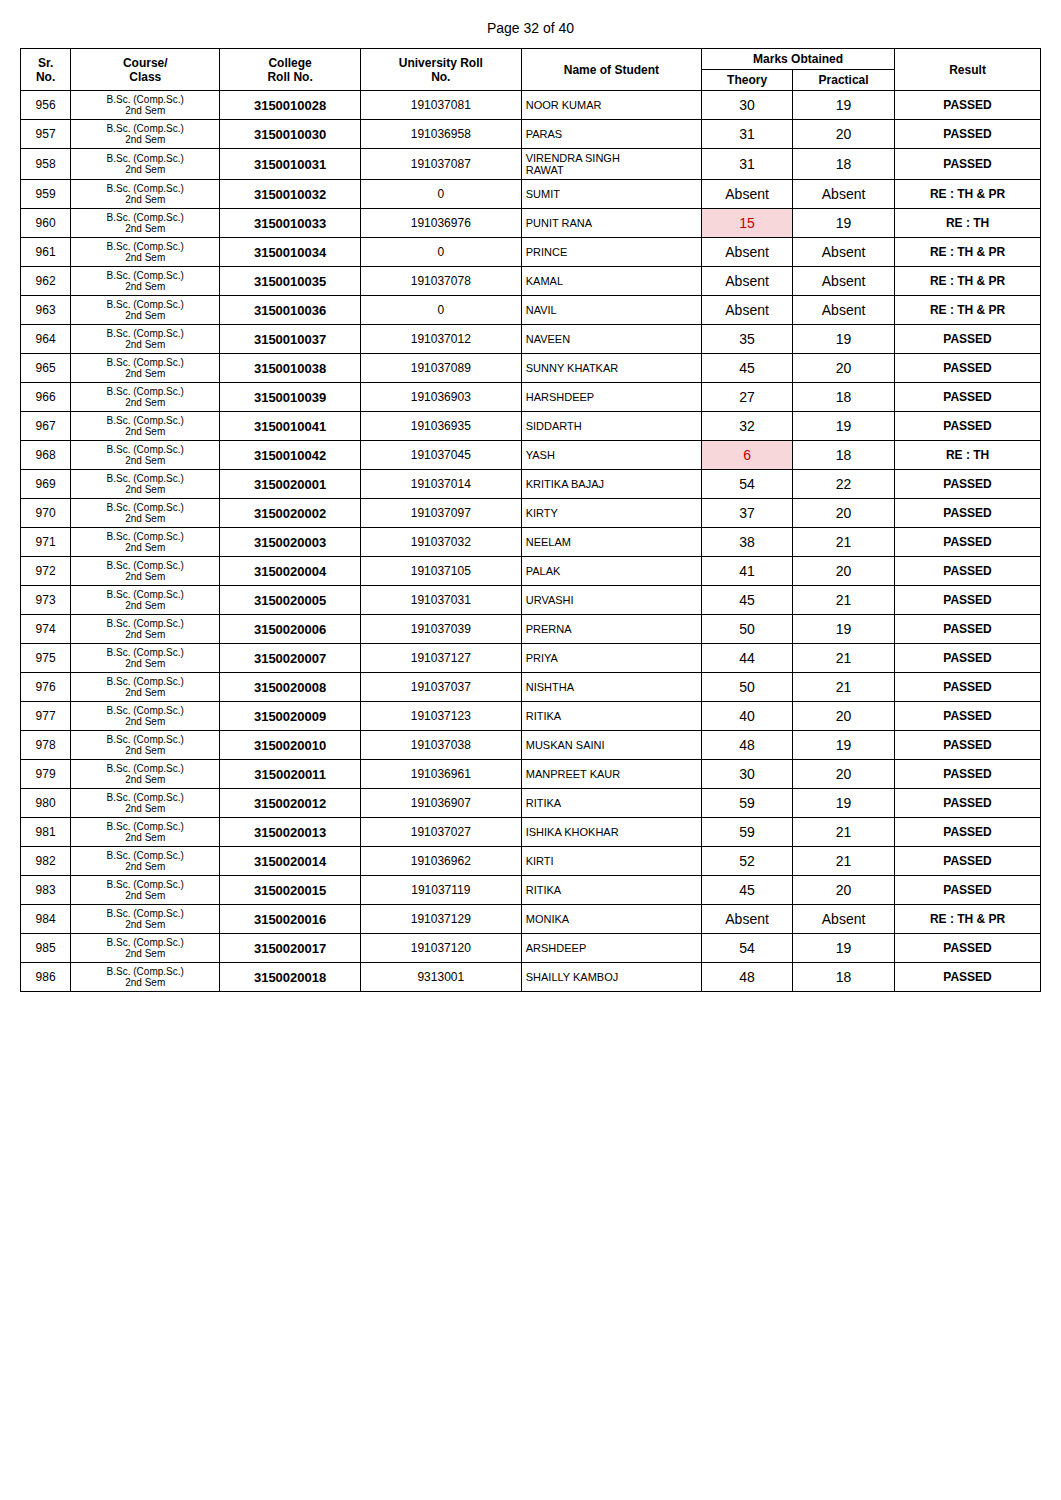Page 32 of 40
| Sr. No. | Course/ Class | College Roll No. | University Roll No. | Name of Student | Marks Obtained | Result |
| --- | --- | --- | --- | --- | --- | --- |
| Theory | Practical |
| 956 | B.Sc. (Comp.Sc.) 2nd Sem | 3150010028 | 191037081 | NOOR KUMAR | 30 | 19 | PASSED |
| 957 | B.Sc. (Comp.Sc.) 2nd Sem | 3150010030 | 191036958 | PARAS | 31 | 20 | PASSED |
| 958 | B.Sc. (Comp.Sc.) 2nd Sem | 3150010031 | 191037087 | VIRENDRA SINGH RAWAT | 31 | 18 | PASSED |
| 959 | B.Sc. (Comp.Sc.) 2nd Sem | 3150010032 | 0 | SUMIT | Absent | Absent | RE : TH & PR |
| 960 | B.Sc. (Comp.Sc.) 2nd Sem | 3150010033 | 191036976 | PUNIT RANA | 15 | 19 | RE : TH |
| 961 | B.Sc. (Comp.Sc.) 2nd Sem | 3150010034 | 0 | PRINCE | Absent | Absent | RE : TH & PR |
| 962 | B.Sc. (Comp.Sc.) 2nd Sem | 3150010035 | 191037078 | KAMAL | Absent | Absent | RE : TH & PR |
| 963 | B.Sc. (Comp.Sc.) 2nd Sem | 3150010036 | 0 | NAVIL | Absent | Absent | RE : TH & PR |
| 964 | B.Sc. (Comp.Sc.) 2nd Sem | 3150010037 | 191037012 | NAVEEN | 35 | 19 | PASSED |
| 965 | B.Sc. (Comp.Sc.) 2nd Sem | 3150010038 | 191037089 | SUNNY KHATKAR | 45 | 20 | PASSED |
| 966 | B.Sc. (Comp.Sc.) 2nd Sem | 3150010039 | 191036903 | HARSHDEEP | 27 | 18 | PASSED |
| 967 | B.Sc. (Comp.Sc.) 2nd Sem | 3150010041 | 191036935 | SIDDARTH | 32 | 19 | PASSED |
| 968 | B.Sc. (Comp.Sc.) 2nd Sem | 3150010042 | 191037045 | YASH | 6 | 18 | RE : TH |
| 969 | B.Sc. (Comp.Sc.) 2nd Sem | 3150020001 | 191037014 | KRITIKA BAJAJ | 54 | 22 | PASSED |
| 970 | B.Sc. (Comp.Sc.) 2nd Sem | 3150020002 | 191037097 | KIRTY | 37 | 20 | PASSED |
| 971 | B.Sc. (Comp.Sc.) 2nd Sem | 3150020003 | 191037032 | NEELAM | 38 | 21 | PASSED |
| 972 | B.Sc. (Comp.Sc.) 2nd Sem | 3150020004 | 191037105 | PALAK | 41 | 20 | PASSED |
| 973 | B.Sc. (Comp.Sc.) 2nd Sem | 3150020005 | 191037031 | URVASHI | 45 | 21 | PASSED |
| 974 | B.Sc. (Comp.Sc.) 2nd Sem | 3150020006 | 191037039 | PRERNA | 50 | 19 | PASSED |
| 975 | B.Sc. (Comp.Sc.) 2nd Sem | 3150020007 | 191037127 | PRIYA | 44 | 21 | PASSED |
| 976 | B.Sc. (Comp.Sc.) 2nd Sem | 3150020008 | 191037037 | NISHTHA | 50 | 21 | PASSED |
| 977 | B.Sc. (Comp.Sc.) 2nd Sem | 3150020009 | 191037123 | RITIKA | 40 | 20 | PASSED |
| 978 | B.Sc. (Comp.Sc.) 2nd Sem | 3150020010 | 191037038 | MUSKAN SAINI | 48 | 19 | PASSED |
| 979 | B.Sc. (Comp.Sc.) 2nd Sem | 3150020011 | 191036961 | MANPREET KAUR | 30 | 20 | PASSED |
| 980 | B.Sc. (Comp.Sc.) 2nd Sem | 3150020012 | 191036907 | RITIKA | 59 | 19 | PASSED |
| 981 | B.Sc. (Comp.Sc.) 2nd Sem | 3150020013 | 191037027 | ISHIKA KHOKHAR | 59 | 21 | PASSED |
| 982 | B.Sc. (Comp.Sc.) 2nd Sem | 3150020014 | 191036962 | KIRTI | 52 | 21 | PASSED |
| 983 | B.Sc. (Comp.Sc.) 2nd Sem | 3150020015 | 191037119 | RITIKA | 45 | 20 | PASSED |
| 984 | B.Sc. (Comp.Sc.) 2nd Sem | 3150020016 | 191037129 | MONIKA | Absent | Absent | RE : TH & PR |
| 985 | B.Sc. (Comp.Sc.) 2nd Sem | 3150020017 | 191037120 | ARSHDEEP | 54 | 19 | PASSED |
| 986 | B.Sc. (Comp.Sc.) 2nd Sem | 3150020018 | 9313001 | SHAILLY KAMBOJ | 48 | 18 | PASSED |